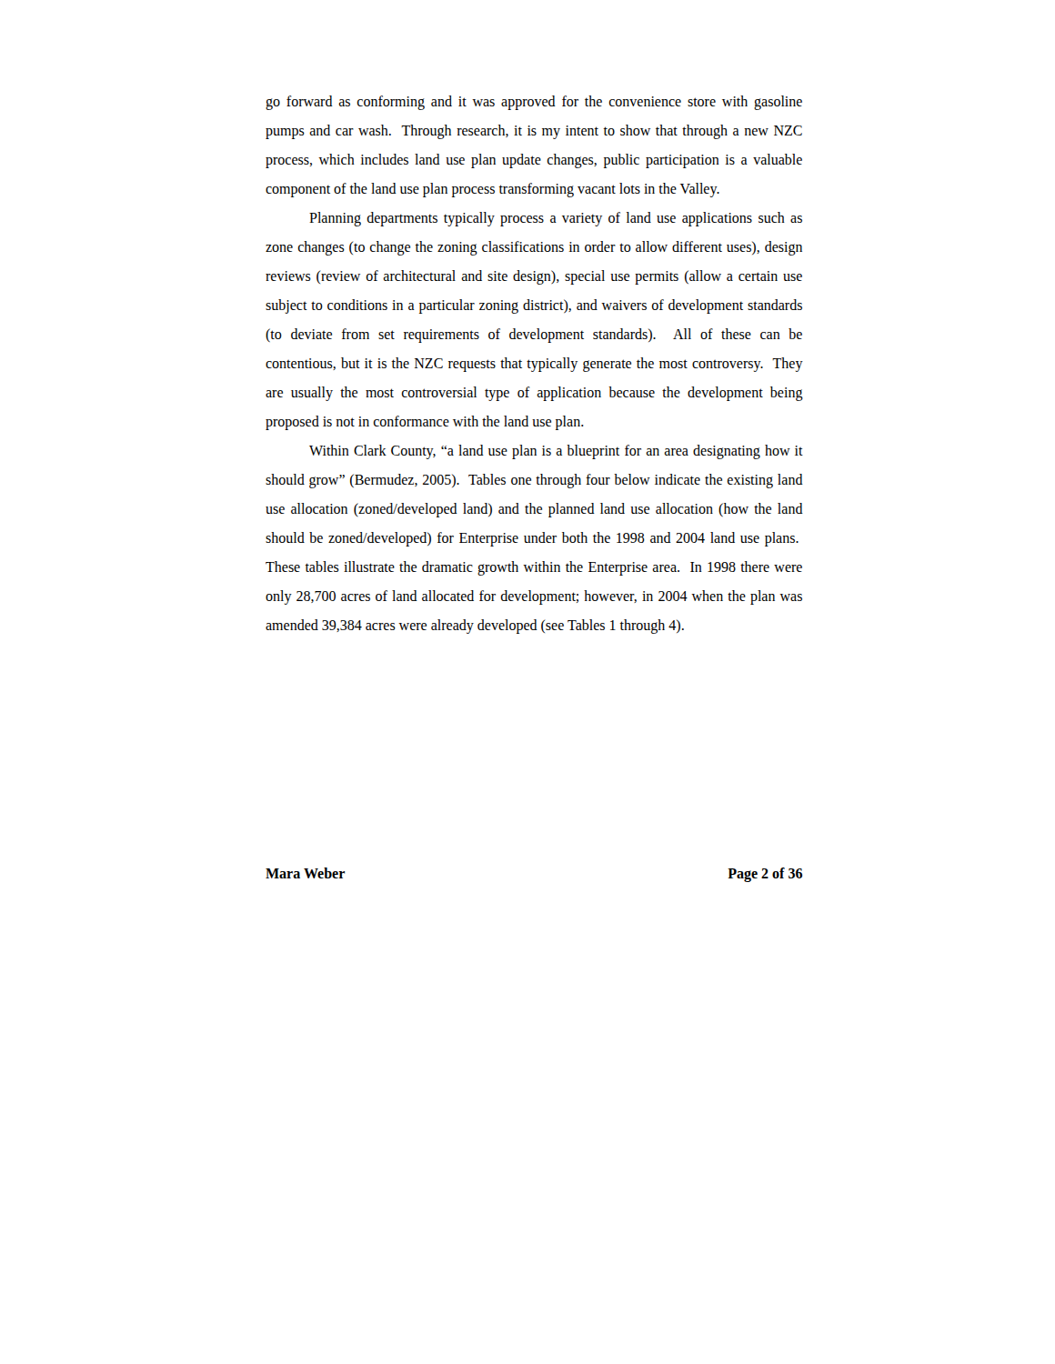go forward as conforming and it was approved for the convenience store with gasoline pumps and car wash. Through research, it is my intent to show that through a new NZC process, which includes land use plan update changes, public participation is a valuable component of the land use plan process transforming vacant lots in the Valley.
Planning departments typically process a variety of land use applications such as zone changes (to change the zoning classifications in order to allow different uses), design reviews (review of architectural and site design), special use permits (allow a certain use subject to conditions in a particular zoning district), and waivers of development standards (to deviate from set requirements of development standards). All of these can be contentious, but it is the NZC requests that typically generate the most controversy. They are usually the most controversial type of application because the development being proposed is not in conformance with the land use plan.
Within Clark County, “a land use plan is a blueprint for an area designating how it should grow” (Bermudez, 2005). Tables one through four below indicate the existing land use allocation (zoned/developed land) and the planned land use allocation (how the land should be zoned/developed) for Enterprise under both the 1998 and 2004 land use plans. These tables illustrate the dramatic growth within the Enterprise area. In 1998 there were only 28,700 acres of land allocated for development; however, in 2004 when the plan was amended 39,384 acres were already developed (see Tables 1 through 4).
Mara Weber Page 2 of 36